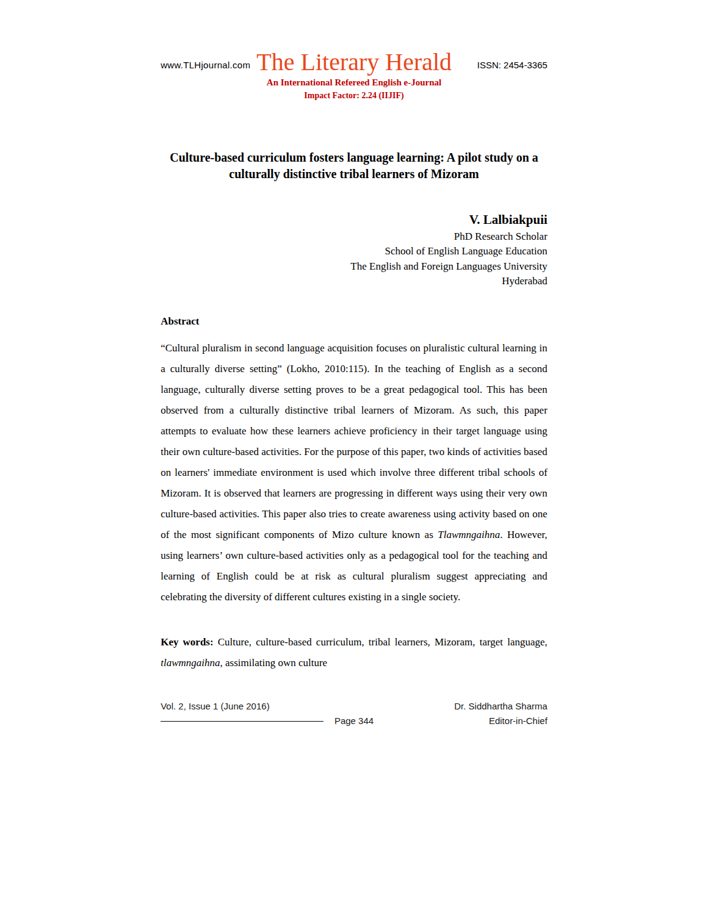www.TLHjournal.com
The Literary Herald
ISSN: 2454-3365
An International Refereed English e-Journal
Impact Factor: 2.24 (IIJIF)
Culture-based curriculum fosters language learning: A pilot study on a culturally distinctive tribal learners of Mizoram
V. Lalbiakpuii
PhD Research Scholar
School of English Language Education
The English and Foreign Languages University
Hyderabad
Abstract
“Cultural pluralism in second language acquisition focuses on pluralistic cultural learning in a culturally diverse setting” (Lokho, 2010:115). In the teaching of English as a second language, culturally diverse setting proves to be a great pedagogical tool. This has been observed from a culturally distinctive tribal learners of Mizoram. As such, this paper attempts to evaluate how these learners achieve proficiency in their target language using their own culture-based activities. For the purpose of this paper, two kinds of activities based on learners' immediate environment is used which involve three different tribal schools of Mizoram. It is observed that learners are progressing in different ways using their very own culture-based activities. This paper also tries to create awareness using activity based on one of the most significant components of Mizo culture known as Tlawmngaihna. However, using learners’ own culture-based activities only as a pedagogical tool for the teaching and learning of English could be at risk as cultural pluralism suggest appreciating and celebrating the diversity of different cultures existing in a single society.
Key words: Culture, culture-based curriculum, tribal learners, Mizoram, target language, tlawmngaihna, assimilating own culture
Vol. 2, Issue 1 (June 2016)
Dr. Siddhartha Sharma
Page 344
Editor-in-Chief